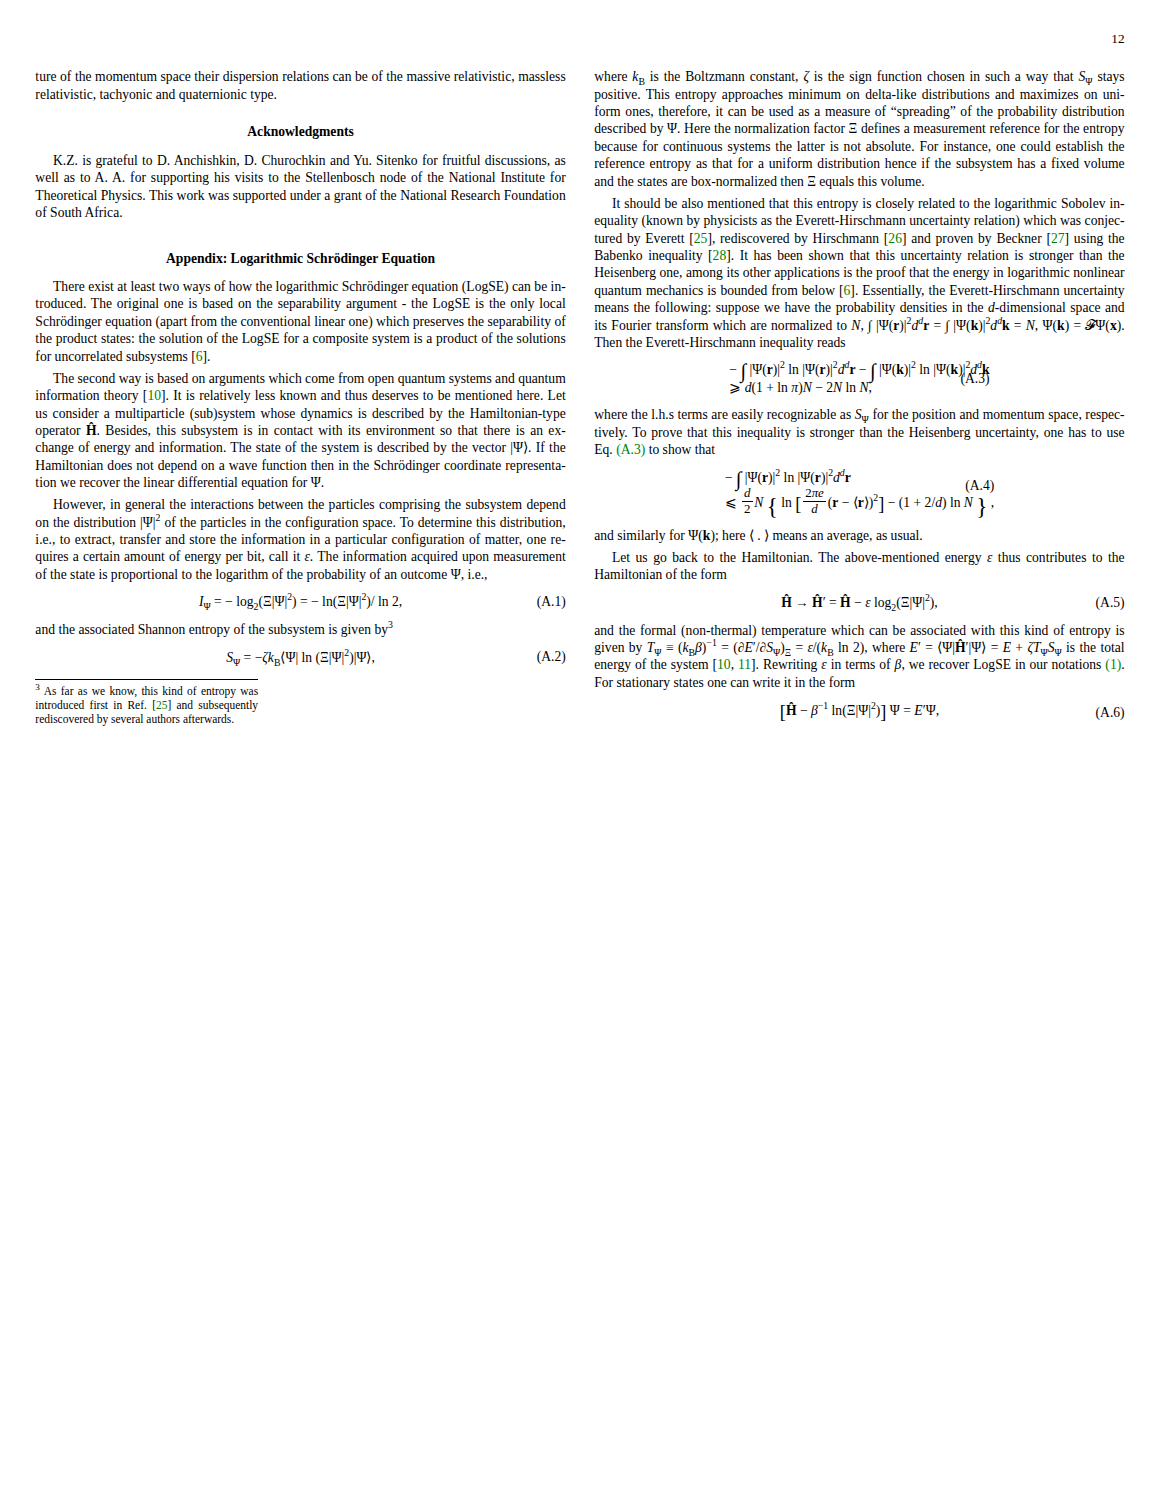12
ture of the momentum space their dispersion relations can be of the massive relativistic, massless relativistic, tachyonic and quaternionic type.
Acknowledgments
K.Z. is grateful to D. Anchishkin, D. Churochkin and Yu. Sitenko for fruitful discussions, as well as to A. A. for supporting his visits to the Stellenbosch node of the National Institute for Theoretical Physics. This work was supported under a grant of the National Research Foundation of South Africa.
Appendix: Logarithmic Schrödinger Equation
There exist at least two ways of how the logarithmic Schrödinger equation (LogSE) can be introduced. The original one is based on the separability argument - the LogSE is the only local Schrödinger equation (apart from the conventional linear one) which preserves the separability of the product states: the solution of the LogSE for a composite system is a product of the solutions for uncorrelated subsystems [6].
The second way is based on arguments which come from open quantum systems and quantum information theory [10]. It is relatively less known and thus deserves to be mentioned here. Let us consider a multiparticle (sub)system whose dynamics is described by the Hamiltonian-type operator Ĥ. Besides, this subsystem is in contact with its environment so that there is an exchange of energy and information. The state of the system is described by the vector |Ψ⟩. If the Hamiltonian does not depend on a wave function then in the Schrödinger coordinate representation we recover the linear differential equation for Ψ.
However, in general the interactions between the particles comprising the subsystem depend on the distribution |Ψ|2 of the particles in the configuration space. To determine this distribution, i.e., to extract, transfer and store the information in a particular configuration of matter, one requires a certain amount of energy per bit, call it ε. The information acquired upon measurement of the state is proportional to the logarithm of the probability of an outcome Ψ, i.e.,
IΨ = − log2(Ξ|Ψ|2) = − ln(Ξ|Ψ|2)/ ln 2, (A.1)
and the associated Shannon entropy of the subsystem is given by3
SΨ = −ζkB⟨Ψ| ln (Ξ|Ψ|2)|Ψ⟩, (A.2)
3 As far as we know, this kind of entropy was introduced first in Ref. [25] and subsequently rediscovered by several authors afterwards.
where kB is the Boltzmann constant, ζ is the sign function chosen in such a way that SΨ stays positive. This entropy approaches minimum on delta-like distributions and maximizes on uniform ones, therefore, it can be used as a measure of “spreading” of the probability distribution described by Ψ. Here the normalization factor Ξ defines a measurement reference for the entropy because for continuous systems the latter is not absolute. For instance, one could establish the reference entropy as that for a uniform distribution hence if the subsystem has a fixed volume and the states are box-normalized then Ξ equals this volume.
It should be also mentioned that this entropy is closely related to the logarithmic Sobolev inequality (known by physicists as the Everett-Hirschmann uncertainty relation) which was conjectured by Everett [25], rediscovered by Hirschmann [26] and proven by Beckner [27] using the Babenko inequality [28]. It has been shown that this uncertainty relation is stronger than the Heisenberg one, among its other applications is the proof that the energy in logarithmic nonlinear quantum mechanics is bounded from below [6]. Essentially, the Everett-Hirschmann uncertainty means the following: suppose we have the probability densities in the d-dimensional space and its Fourier transform which are normalized to N, ∫ |Ψ(r)|2ddr = ∫ |Ψ(k)|2ddk = N, Ψ(k) = 𝓕Ψ(x). Then the Everett-Hirschmann inequality reads
− ∫ |Ψ(r)|2 ln |Ψ(r)|2ddr − ∫ |Ψ(k)|2 ln |Ψ(k)|2ddk ⩾ d(1 + ln π)N − 2N ln N,(A.3)
where the l.h.s terms are easily recognizable as SΨ for the position and momentum space, respectively. To prove that this inequality is stronger than the Heisenberg uncertainty, one has to use Eq. (A.3) to show that
− ∫ |Ψ(r)|2 ln |Ψ(r)|2ddr ⩽ d 2 N { ln [2πe d(r − ⟨r⟩)2] − (1 + 2/d) ln N } ,(A.4)
and similarly for Ψ(k); here ⟨ . ⟩ means an average, as usual.
Let us go back to the Hamiltonian. The above-mentioned energy ε thus contributes to the Hamiltonian of the form
Ĥ → Ĥ′ = Ĥ − ε log2(Ξ|Ψ|2), (A.5)
and the formal (non-thermal) temperature which can be associated with this kind of entropy is given by TΨ ≡ (kBβ)−1 = (∂E′/∂SΨ)Ξ = ε/(kB ln 2), where E′ = ⟨Ψ|Ĥ′|Ψ⟩ = E + ζTΨSΨ is the total energy of the system [10, 11]. Rewriting ε in terms of β, we recover LogSE in our notations (1). For stationary states one can write it in the form
[Ĥ − β−1 ln(Ξ|Ψ|2)] Ψ = E′Ψ, (A.6)